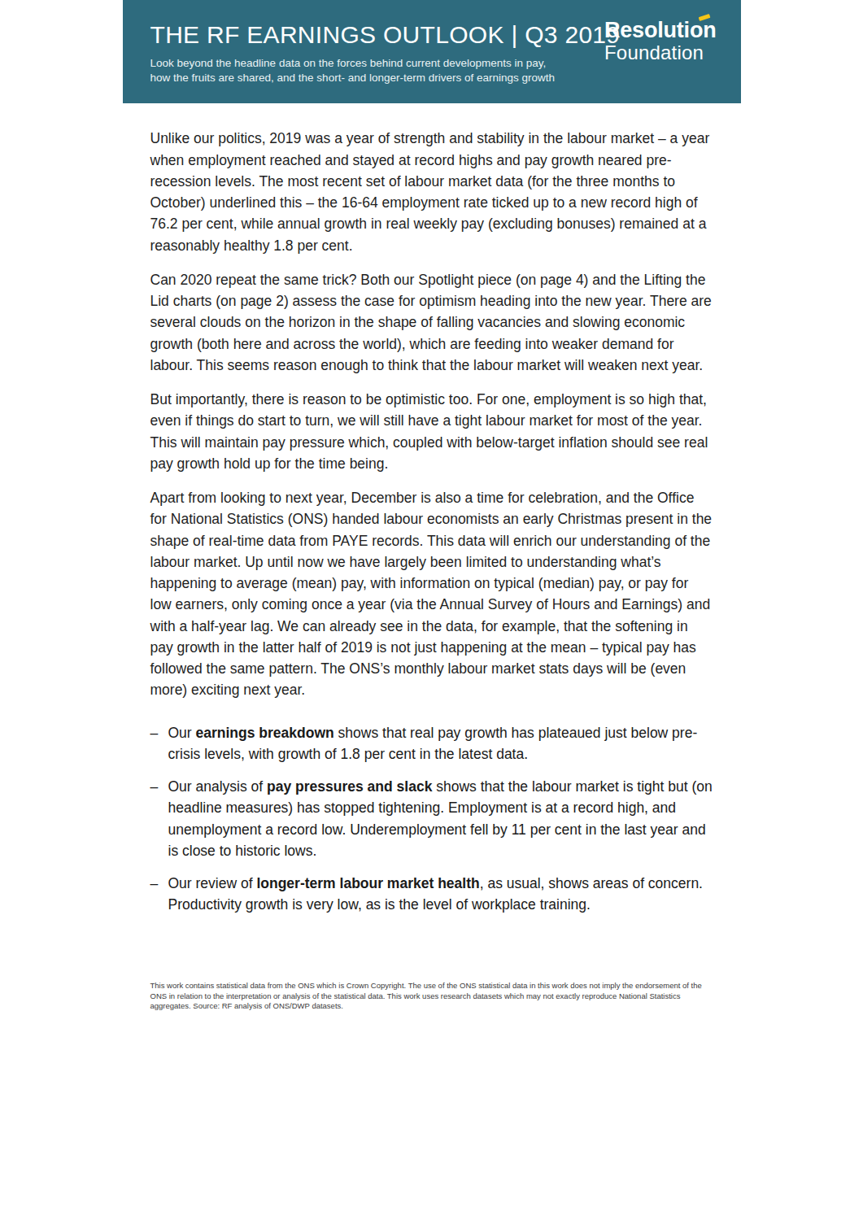THE RF EARNINGS OUTLOOK | Q3 2019
Look beyond the headline data on the forces behind current developments in pay,
how the fruits are shared, and the short- and longer-term drivers of earnings growth
Resolution Foundation
Unlike our politics, 2019 was a year of strength and stability in the labour market – a year when employment reached and stayed at record highs and pay growth neared pre-recession levels. The most recent set of labour market data (for the three months to October) underlined this – the 16-64 employment rate ticked up to a new record high of 76.2 per cent, while annual growth in real weekly pay (excluding bonuses) remained at a reasonably healthy 1.8 per cent.
Can 2020 repeat the same trick? Both our Spotlight piece (on page 4) and the Lifting the Lid charts (on page 2) assess the case for optimism heading into the new year. There are several clouds on the horizon in the shape of falling vacancies and slowing economic growth (both here and across the world), which are feeding into weaker demand for labour. This seems reason enough to think that the labour market will weaken next year.
But importantly, there is reason to be optimistic too. For one, employment is so high that, even if things do start to turn, we will still have a tight labour market for most of the year. This will maintain pay pressure which, coupled with below-target inflation should see real pay growth hold up for the time being.
Apart from looking to next year, December is also a time for celebration, and the Office for National Statistics (ONS) handed labour economists an early Christmas present in the shape of real-time data from PAYE records. This data will enrich our understanding of the labour market. Up until now we have largely been limited to understanding what’s happening to average (mean) pay, with information on typical (median) pay, or pay for low earners, only coming once a year (via the Annual Survey of Hours and Earnings) and with a half-year lag. We can already see in the data, for example, that the softening in pay growth in the latter half of 2019 is not just happening at the mean – typical pay has followed the same pattern. The ONS’s monthly labour market stats days will be (even more) exciting next year.
Our earnings breakdown shows that real pay growth has plateaued just below pre-crisis levels, with growth of 1.8 per cent in the latest data.
Our analysis of pay pressures and slack shows that the labour market is tight but (on headline measures) has stopped tightening. Employment is at a record high, and unemployment a record low. Underemployment fell by 11 per cent in the last year and is close to historic lows.
Our review of longer-term labour market health, as usual, shows areas of concern. Productivity growth is very low, as is the level of workplace training.
This work contains statistical data from the ONS which is Crown Copyright. The use of the ONS statistical data in this work does not imply the endorsement of the ONS in relation to the interpretation or analysis of the statistical data. This work uses research datasets which may not exactly reproduce National Statistics aggregates. Source: RF analysis of ONS/DWP datasets.